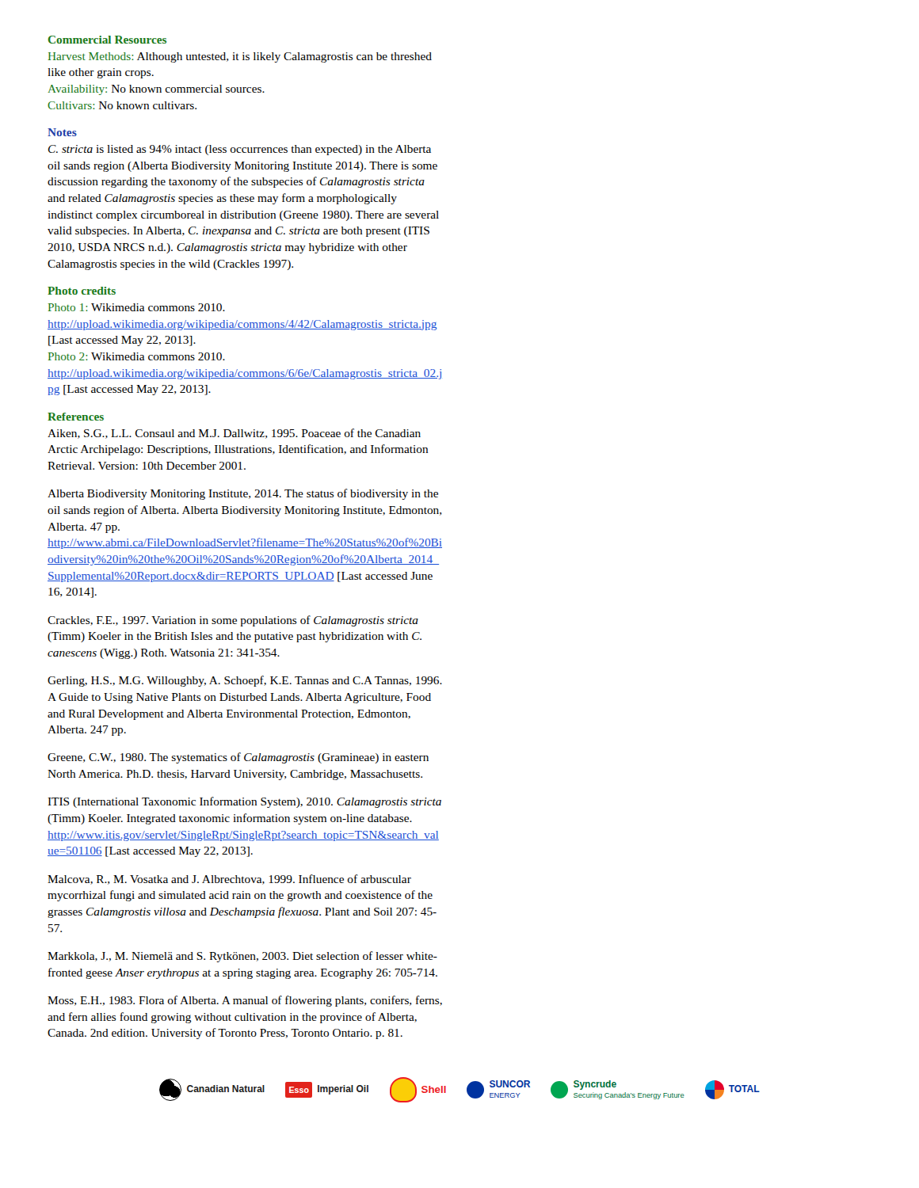Commercial Resources
Harvest Methods: Although untested, it is likely Calamagrostis can be threshed like other grain crops.
Availability: No known commercial sources.
Cultivars: No known cultivars.
Notes
C. stricta is listed as 94% intact (less occurrences than expected) in the Alberta oil sands region (Alberta Biodiversity Monitoring Institute 2014). There is some discussion regarding the taxonomy of the subspecies of Calamagrostis stricta and related Calamagrostis species as these may form a morphologically indistinct complex circumboreal in distribution (Greene 1980). There are several valid subspecies. In Alberta, C. inexpansa and C. stricta are both present (ITIS 2010, USDA NRCS n.d.). Calamagrostis stricta may hybridize with other Calamagrostis species in the wild (Crackles 1997).
Photo credits
Photo 1: Wikimedia commons 2010.
http://upload.wikimedia.org/wikipedia/commons/4/42/Calamagrostis_stricta.jpg [Last accessed May 22, 2013].
Photo 2: Wikimedia commons 2010.
http://upload.wikimedia.org/wikipedia/commons/6/6e/Calamagrostis_stricta_02.jpg [Last accessed May 22, 2013].
References
Aiken, S.G., L.L. Consaul and M.J. Dallwitz, 1995. Poaceae of the Canadian Arctic Archipelago: Descriptions, Illustrations, Identification, and Information Retrieval. Version: 10th December 2001.
Alberta Biodiversity Monitoring Institute, 2014. The status of biodiversity in the oil sands region of Alberta. Alberta Biodiversity Monitoring Institute, Edmonton, Alberta. 47 pp.
http://www.abmi.ca/FileDownloadServlet?filename=The%20Status%20of%20Biodiversity%20in%20the%20Oil%20Sands%20Region%20of%20Alberta_2014_Supplemental%20Report.docx&dir=REPORTS_UPLOAD [Last accessed June 16, 2014].
Crackles, F.E., 1997. Variation in some populations of Calamagrostis stricta (Timm) Koeler in the British Isles and the putative past hybridization with C. canescens (Wigg.) Roth. Watsonia 21: 341-354.
Gerling, H.S., M.G. Willoughby, A. Schoepf, K.E. Tannas and C.A Tannas, 1996. A Guide to Using Native Plants on Disturbed Lands. Alberta Agriculture, Food and Rural Development and Alberta Environmental Protection, Edmonton, Alberta. 247 pp.
Greene, C.W., 1980. The systematics of Calamagrostis (Gramineae) in eastern North America. Ph.D. thesis, Harvard University, Cambridge, Massachusetts.
ITIS (International Taxonomic Information System), 2010. Calamagrostis stricta (Timm) Koeler. Integrated taxonomic information system on-line database.
http://www.itis.gov/servlet/SingleRpt/SingleRpt?search_topic=TSN&search_value=501106 [Last accessed May 22, 2013].
Malcova, R., M. Vosatka and J. Albrechtova, 1999. Influence of arbuscular mycorrhizal fungi and simulated acid rain on the growth and coexistence of the grasses Calamgrostis villosa and Deschampsia flexuosa. Plant and Soil 207: 45-57.
Markkola, J., M. Niemelä and S. Rytkönen, 2003. Diet selection of lesser white-fronted geese Anser erythropus at a spring staging area. Ecography 26: 705-714.
Moss, E.H., 1983. Flora of Alberta. A manual of flowering plants, conifers, ferns, and fern allies found growing without cultivation in the province of Alberta, Canada. 2nd edition. University of Toronto Press, Toronto Ontario. p. 81.
Canadian Natural
Esso Imperial Oil
Shell
SUNCORENERGY
SyncrudeSecuring Canada's Energy Future
TOTAL